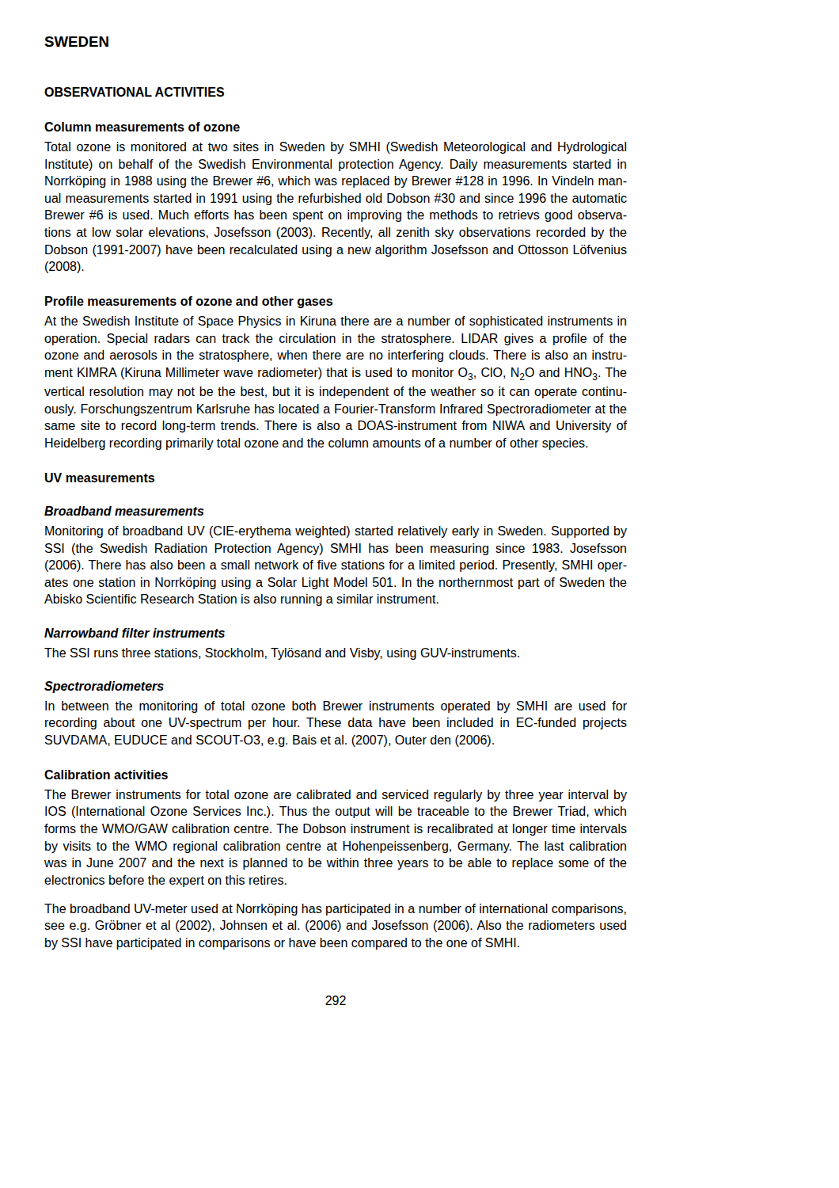SWEDEN
OBSERVATIONAL ACTIVITIES
Column measurements of ozone
Total ozone is monitored at two sites in Sweden by SMHI (Swedish Meteorological and Hydrological Institute) on behalf of the Swedish Environmental protection Agency. Daily measurements started in Norrköping in 1988 using the Brewer #6, which was replaced by Brewer #128 in 1996. In Vindeln manual measurements started in 1991 using the refurbished old Dobson #30 and since 1996 the automatic Brewer #6 is used. Much efforts has been spent on improving the methods to retrievs good observations at low solar elevations, Josefsson (2003). Recently, all zenith sky observations recorded by the Dobson (1991-2007) have been recalculated using a new algorithm Josefsson and Ottosson Löfvenius (2008).
Profile measurements of ozone and other gases
At the Swedish Institute of Space Physics in Kiruna there are a number of sophisticated instruments in operation. Special radars can track the circulation in the stratosphere. LIDAR gives a profile of the ozone and aerosols in the stratosphere, when there are no interfering clouds. There is also an instrument KIMRA (Kiruna Millimeter wave radiometer) that is used to monitor O3, ClO, N2O and HNO3. The vertical resolution may not be the best, but it is independent of the weather so it can operate continuously. Forschungszentrum Karlsruhe has located a Fourier-Transform Infrared Spectroradiometer at the same site to record long-term trends. There is also a DOAS-instrument from NIWA and University of Heidelberg recording primarily total ozone and the column amounts of a number of other species.
UV measurements
Broadband measurements
Monitoring of broadband UV (CIE-erythema weighted) started relatively early in Sweden. Supported by SSI (the Swedish Radiation Protection Agency) SMHI has been measuring since 1983. Josefsson (2006). There has also been a small network of five stations for a limited period. Presently, SMHI operates one station in Norrköping using a Solar Light Model 501. In the northernmost part of Sweden the Abisko Scientific Research Station is also running a similar instrument.
Narrowband filter instruments
The SSI runs three stations, Stockholm, Tylösand and Visby, using GUV-instruments.
Spectroradiometers
In between the monitoring of total ozone both Brewer instruments operated by SMHI are used for recording about one UV-spectrum per hour. These data have been included in EC-funded projects SUVDAMA, EUDUCE and SCOUT-O3, e.g. Bais et al. (2007), Outer den (2006).
Calibration activities
The Brewer instruments for total ozone are calibrated and serviced regularly by three year interval by IOS (International Ozone Services Inc.). Thus the output will be traceable to the Brewer Triad, which forms the WMO/GAW calibration centre. The Dobson instrument is recalibrated at longer time intervals by visits to the WMO regional calibration centre at Hohenpeissenberg, Germany. The last calibration was in June 2007 and the next is planned to be within three years to be able to replace some of the electronics before the expert on this retires.
The broadband UV-meter used at Norrköping has participated in a number of international comparisons, see e.g. Gröbner et al (2002), Johnsen et al. (2006) and Josefsson (2006). Also the radiometers used by SSI have participated in comparisons or have been compared to the one of SMHI.
292